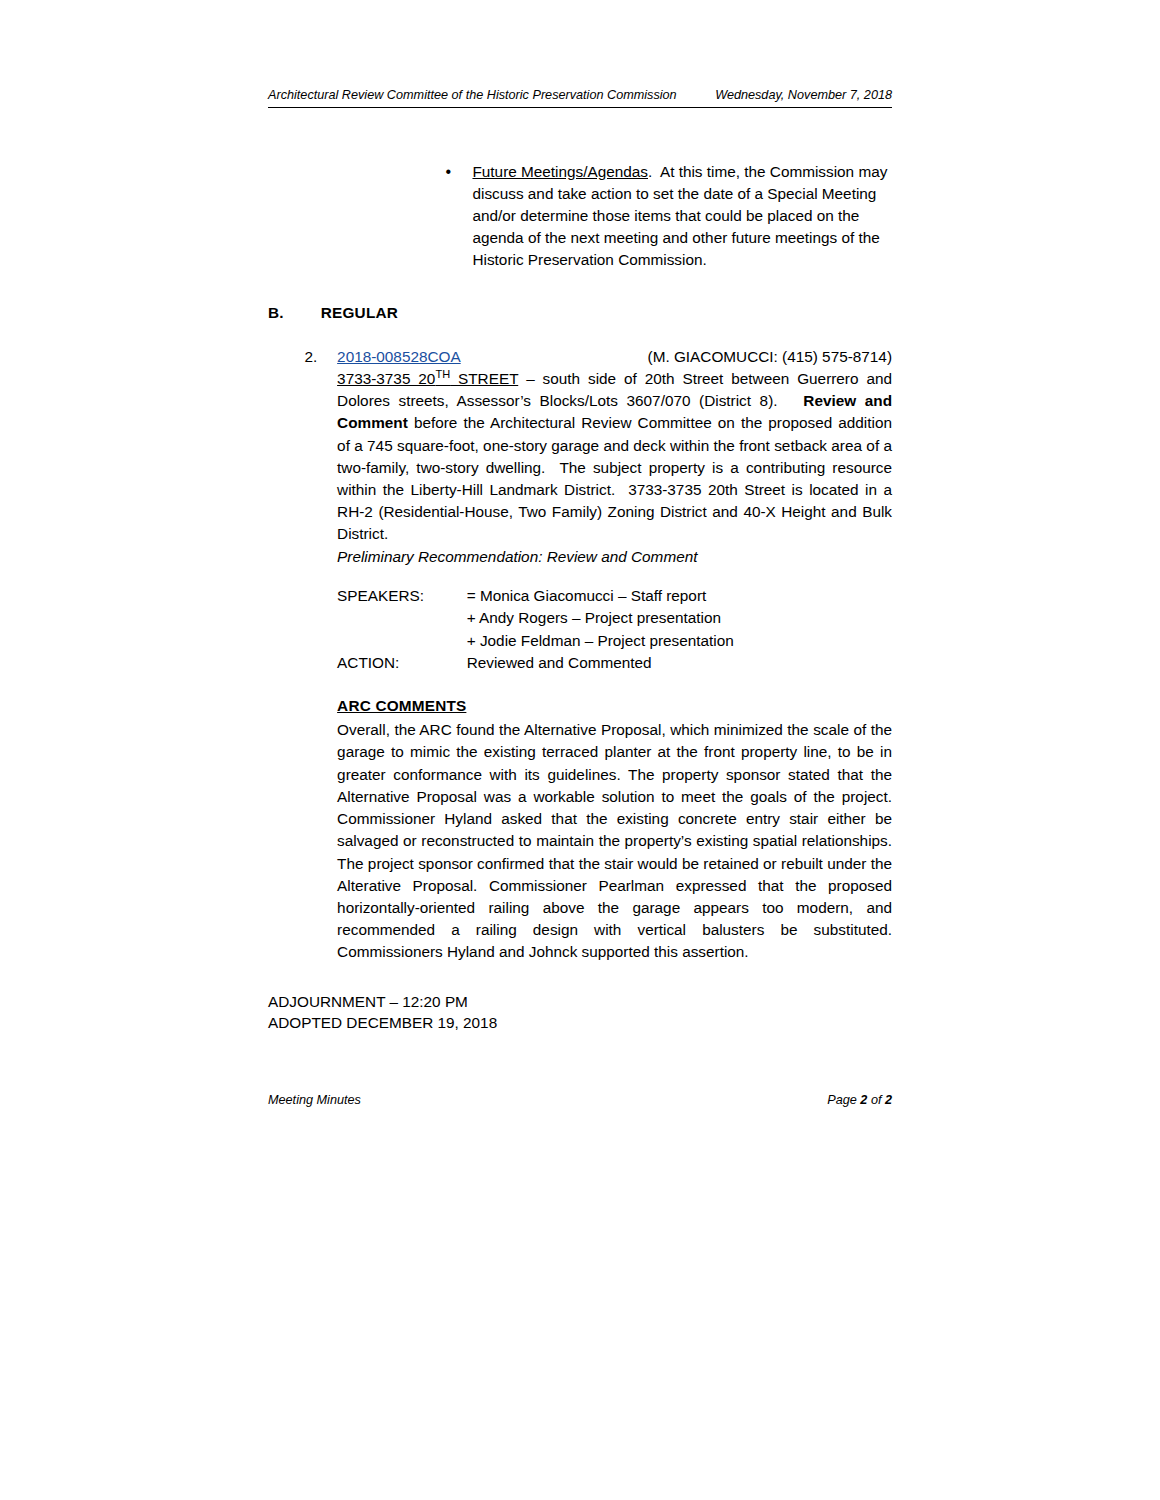Architectural Review Committee of the Historic Preservation Commission
Wednesday, November 7, 2018
Future Meetings/Agendas. At this time, the Commission may discuss and take action to set the date of a Special Meeting and/or determine those items that could be placed on the agenda of the next meeting and other future meetings of the Historic Preservation Commission.
B.
REGULAR
2.
2018-008528COA (M. GIACOMUCCI: (415) 575-8714)
3733-3735 20TH STREET – south side of 20th Street between Guerrero and Dolores streets, Assessor’s Blocks/Lots 3607/070 (District 8). Review and Comment before the Architectural Review Committee on the proposed addition of a 745 square-foot, one-story garage and deck within the front setback area of a two-family, two-story dwelling. The subject property is a contributing resource within the Liberty-Hill Landmark District. 3733-3735 20th Street is located in a RH-2 (Residential-House, Two Family) Zoning District and 40-X Height and Bulk District.
Preliminary Recommendation: Review and Comment
| SPEAKERS: | = Monica Giacomucci – Staff report |
| | + Andy Rogers – Project presentation |
| | + Jodie Feldman – Project presentation |
| ACTION: | Reviewed and Commented |
ARC COMMENTS
Overall, the ARC found the Alternative Proposal, which minimized the scale of the garage to mimic the existing terraced planter at the front property line, to be in greater conformance with its guidelines. The property sponsor stated that the Alternative Proposal was a workable solution to meet the goals of the project. Commissioner Hyland asked that the existing concrete entry stair either be salvaged or reconstructed to maintain the property’s existing spatial relationships. The project sponsor confirmed that the stair would be retained or rebuilt under the Alterative Proposal. Commissioner Pearlman expressed that the proposed horizontally-oriented railing above the garage appears too modern, and recommended a railing design with vertical balusters be substituted. Commissioners Hyland and Johnck supported this assertion.
ADJOURNMENT – 12:20 PM
ADOPTED DECEMBER 19, 2018
Meeting Minutes
Page 2 of 2